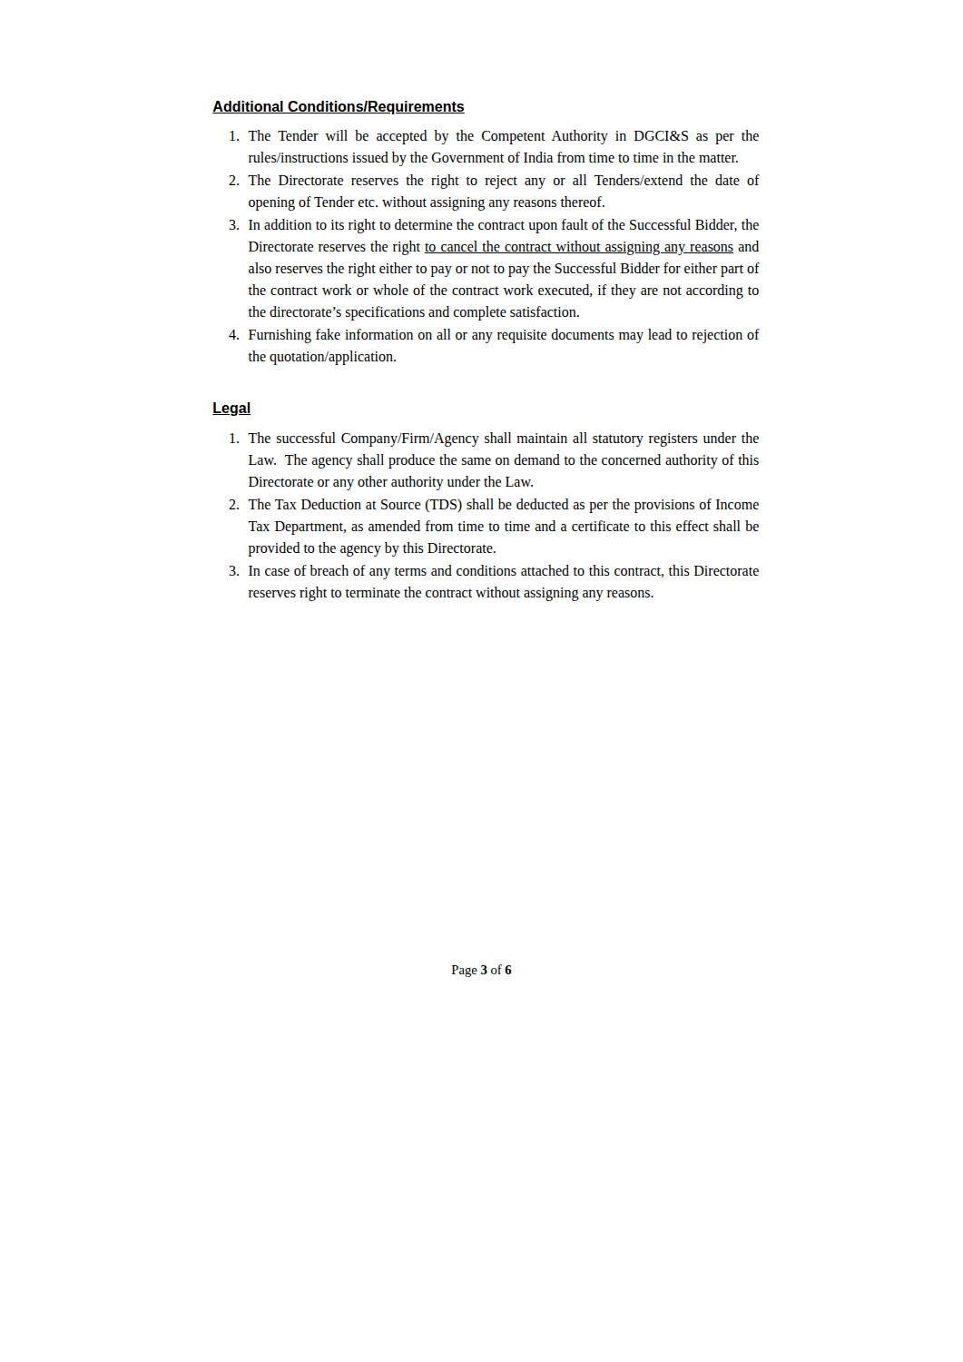Additional Conditions/Requirements
The Tender will be accepted by the Competent Authority in DGCI&S as per the rules/instructions issued by the Government of India from time to time in the matter.
The Directorate reserves the right to reject any or all Tenders/extend the date of opening of Tender etc. without assigning any reasons thereof.
In addition to its right to determine the contract upon fault of the Successful Bidder, the Directorate reserves the right to cancel the contract without assigning any reasons and also reserves the right either to pay or not to pay the Successful Bidder for either part of the contract work or whole of the contract work executed, if they are not according to the directorate’s specifications and complete satisfaction.
Furnishing fake information on all or any requisite documents may lead to rejection of the quotation/application.
Legal
The successful Company/Firm/Agency shall maintain all statutory registers under the Law. The agency shall produce the same on demand to the concerned authority of this Directorate or any other authority under the Law.
The Tax Deduction at Source (TDS) shall be deducted as per the provisions of Income Tax Department, as amended from time to time and a certificate to this effect shall be provided to the agency by this Directorate.
In case of breach of any terms and conditions attached to this contract, this Directorate reserves right to terminate the contract without assigning any reasons.
Page 3 of 6